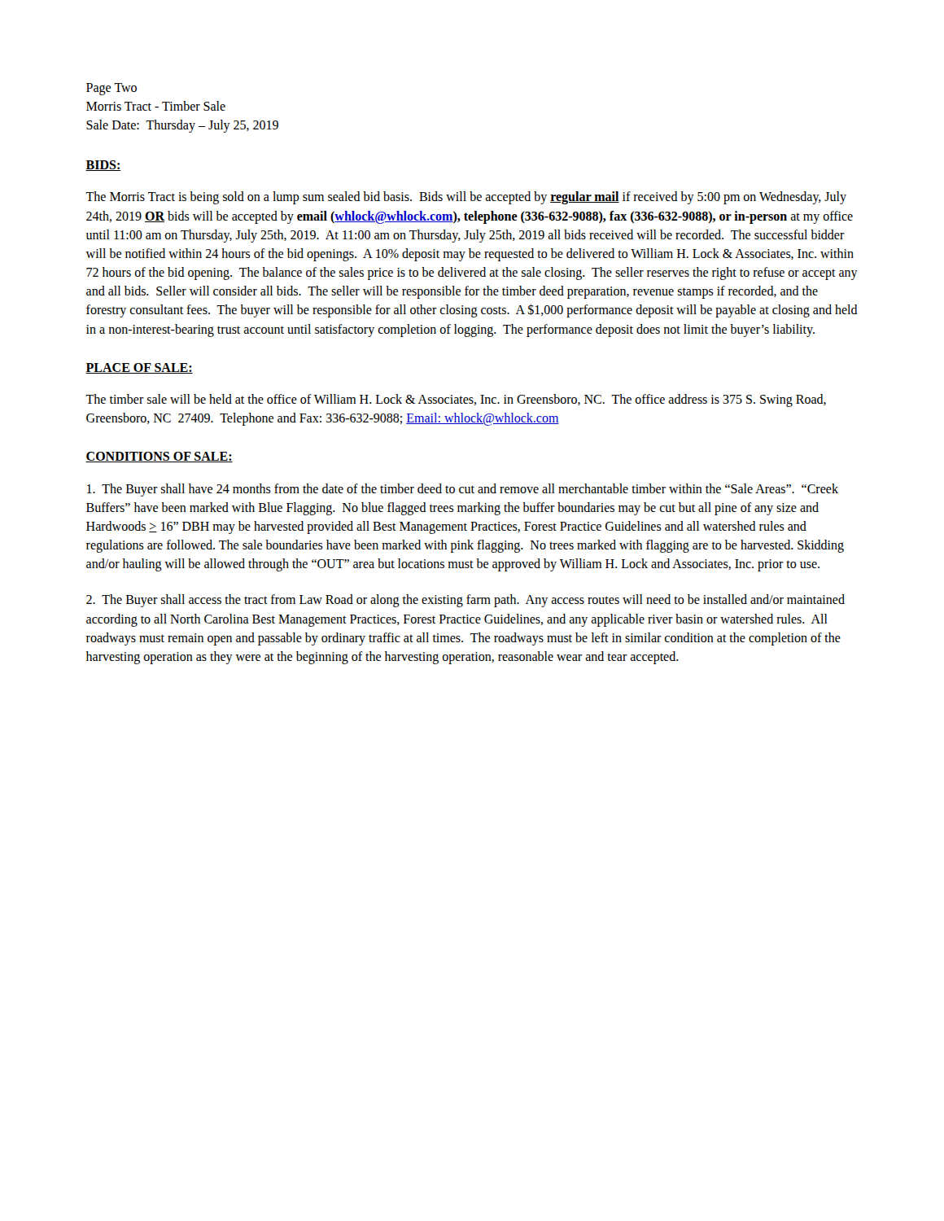Page Two
Morris Tract - Timber Sale
Sale Date: Thursday – July 25, 2019
BIDS:
The Morris Tract is being sold on a lump sum sealed bid basis. Bids will be accepted by regular mail if received by 5:00 pm on Wednesday, July 24th, 2019 OR bids will be accepted by email (whlock@whlock.com), telephone (336-632-9088), fax (336-632-9088), or in-person at my office until 11:00 am on Thursday, July 25th, 2019. At 11:00 am on Thursday, July 25th, 2019 all bids received will be recorded. The successful bidder will be notified within 24 hours of the bid openings. A 10% deposit may be requested to be delivered to William H. Lock & Associates, Inc. within 72 hours of the bid opening. The balance of the sales price is to be delivered at the sale closing. The seller reserves the right to refuse or accept any and all bids. Seller will consider all bids. The seller will be responsible for the timber deed preparation, revenue stamps if recorded, and the forestry consultant fees. The buyer will be responsible for all other closing costs. A $1,000 performance deposit will be payable at closing and held in a non-interest-bearing trust account until satisfactory completion of logging. The performance deposit does not limit the buyer’s liability.
PLACE OF SALE:
The timber sale will be held at the office of William H. Lock & Associates, Inc. in Greensboro, NC. The office address is 375 S. Swing Road, Greensboro, NC 27409. Telephone and Fax: 336-632-9088; Email: whlock@whlock.com
CONDITIONS OF SALE:
1. The Buyer shall have 24 months from the date of the timber deed to cut and remove all merchantable timber within the “Sale Areas”. “Creek Buffers” have been marked with Blue Flagging. No blue flagged trees marking the buffer boundaries may be cut but all pine of any size and Hardwoods > 16” DBH may be harvested provided all Best Management Practices, Forest Practice Guidelines and all watershed rules and regulations are followed. The sale boundaries have been marked with pink flagging. No trees marked with flagging are to be harvested. Skidding and/or hauling will be allowed through the “OUT” area but locations must be approved by William H. Lock and Associates, Inc. prior to use.
2. The Buyer shall access the tract from Law Road or along the existing farm path. Any access routes will need to be installed and/or maintained according to all North Carolina Best Management Practices, Forest Practice Guidelines, and any applicable river basin or watershed rules. All roadways must remain open and passable by ordinary traffic at all times. The roadways must be left in similar condition at the completion of the harvesting operation as they were at the beginning of the harvesting operation, reasonable wear and tear accepted.